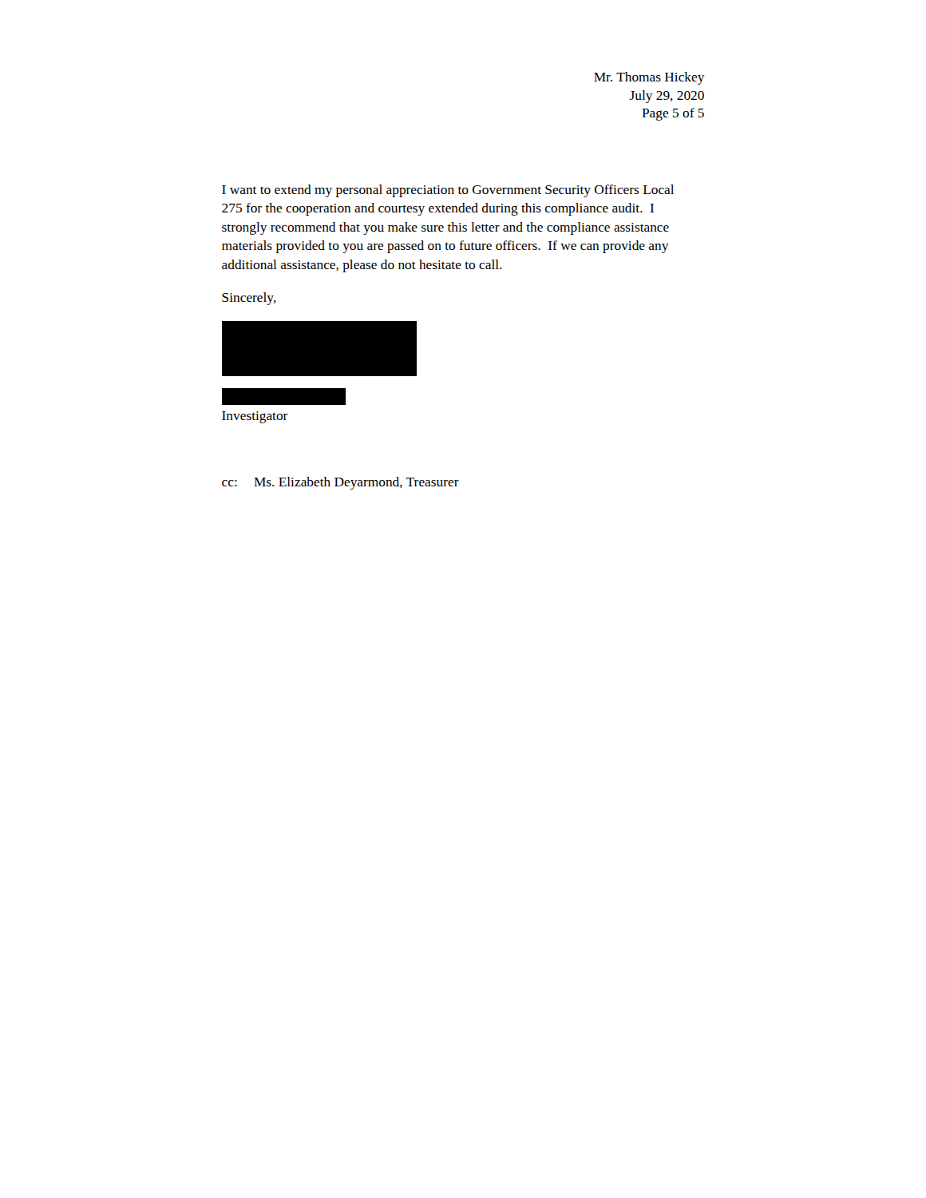Mr. Thomas Hickey
July 29, 2020
Page 5 of 5
I want to extend my personal appreciation to Government Security Officers Local 275 for the cooperation and courtesy extended during this compliance audit. I strongly recommend that you make sure this letter and the compliance assistance materials provided to you are passed on to future officers. If we can provide any additional assistance, please do not hesitate to call.
Sincerely,
Investigator
cc: Ms. Elizabeth Deyarmond, Treasurer